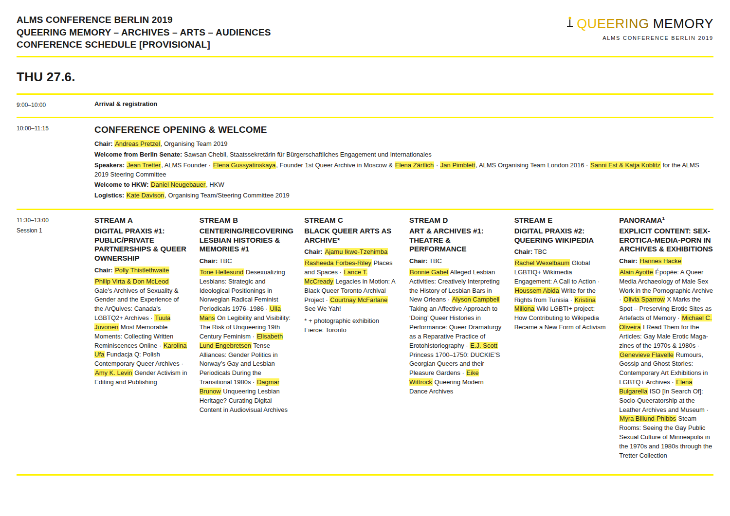ALMS Conference Berlin 2019 Queering Memory – Archives – Arts – Audiences Conference Schedule [Provisional]
QUEERING MEMORY
ALMS Conference Berlin 2019
THU 27.6.
9:00–10:00
Arrival & registration
10:00–11:15
Conference Opening & Welcome
Chair: Andreas Pretzel, Organising Team 2019
Welcome from Berlin Senate: Sawsan Chebli, Staatssekretärin für Bürgerschaftliches Engagement und Internationales
Speakers: Jean Tretter, ALMS Founder · Elena Gussyatinskaya, Founder 1st Queer Archive in Moscow & Elena Zärtlich · Jan Pimblett, ALMS Organising Team London 2016 · Sanni Est & Katja Koblitz for the ALMS 2019 Steering Committee
Welcome to HKW: Daniel Neugebauer, HKW
Logistics: Kate Davison, Organising Team/Steering Committee 2019
11:30–13:00 Session 1
Stream A
Digital Praxis #1: Public/Private Partner­ships & Queer Ownership
Chair: Polly Thistlethwaite
Philip Virta & Don McLeod Gale’s Archives of Sexuality & Gender and the Experience of the ArQuives: Canada’s LGBTQ2+ Archives · Tuula Juvonen Most Memorable Moments: Collecting Written Reminiscences On­line · Karolina Ufa Fundacja Q: Polish Contemporary Queer Archives · Amy K. Levin Gender Activism in Editing and Publishing
Stream B
Centering/Recovering Lesbian Histories & Memories #1
Chair: TBC
Tone Hellesund Desexualizing Lesbians: Strategic and Ideological Positionings in Norwegian Radical Feminist Periodicals 1976–1986 · Ulla Mans On Legibility and Visibility: The Risk of Unqueering 19th Century Fe­minism · Elisabeth Lund Engebretsen Tense Alliances: Gender Politics in Norway’s Gay and Lesbian Periodi­cals During the Transitional 1980s · Dagmar Brunow Unqueering Lesbian Heritage? Curating Digital Content in Audiovisual Archives
Stream C
Black Queer Arts as Archive*
Chair: Ajamu Ikwe-Tzehimba
Rasheeda Forbes-Riley Places and Spaces · Lance T. McCready Legacies in Motion: A Black Queer Toronto Ar­chival Project · Courtnay McFarlane See We Yah!
* + photographic exhibition Fierce: Toronto
Stream D
Art & Archives #1: Theatre & Performance
Chair: TBC
Bonnie Gabel Alleged Lesbian Activi­ties: Creatively Interpreting the History of Lesbian Bars in New Orleans · Alyson Campbell Taking an Affective Approach to ‘Doing’ Queer Histories in Performance: Queer Dramaturgy as a Reparative Practice of Eroto­historiography · E.J. Scott Princess 1700–1750: DUCKIE’S Georgian Queers and their Pleasure Gardens · Eike Wittrock Queering Modern Dance Archives
Stream E
Digital Praxis #2: Queering Wikipedia
Chair: TBC
Rachel Wexelbaum Global LGBTIQ+ Wikimedia Engagement: A Call to Action · Houssem Abida Write for the Rights from Tunisia · Kristina Millona Wiki LGBTI+ project: How Contri­buting to Wikipedia Became a New Form of Activism
Panorama1
Explicit Content: Sex-Erotica-Media-Porn in Archives & Exhibitions
Chair: Hannes Hacke
Alain Ayotte Épopée: A Queer Media Archaeology of Male Sex Work in the Pornographic Archive · Olivia Spar­row X Marks the Spot – Preserving Erotic Sites as Artefacts of Memory · Michael C. Oliveira I Read Them for the Articles: Gay Male Erotic Maga­zines of the 1970s & 1980s · Gene­vieve Flavelle Rumours, Gossip and Ghost Stories: Contemporary Art Exhi­bitions in LGBTQ+ Archives · Elena Bulgarella ISO [In Search Of]: Socio-Queeratorship at the Leather Archives and Museum · Myra Billund-Phibbs Steam Rooms: Seeing the Gay Public Sexual Culture of Minneapolis in the 1970s and 1980s through the Tretter Collection